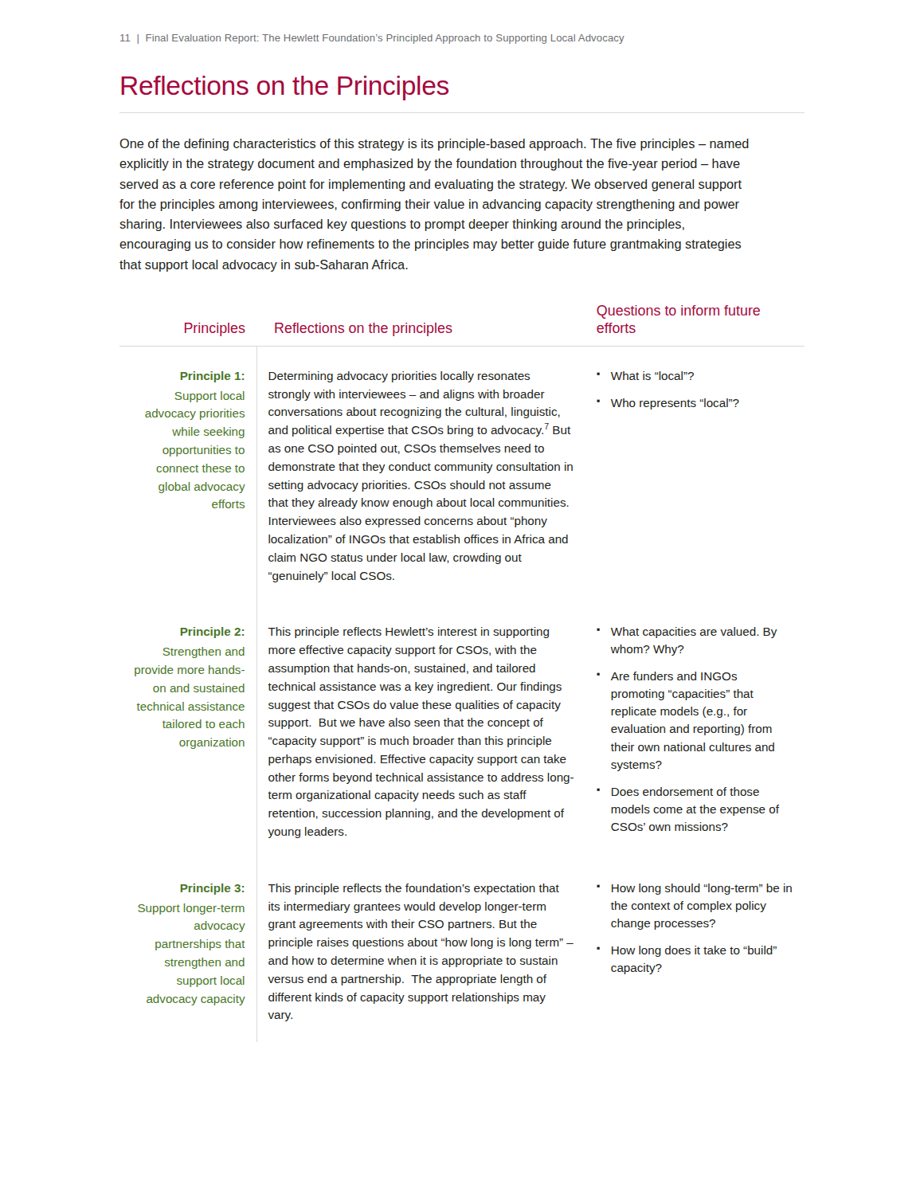11 | Final Evaluation Report: The Hewlett Foundation’s Principled Approach to Supporting Local Advocacy
Reflections on the Principles
One of the defining characteristics of this strategy is its principle-based approach. The five principles – named explicitly in the strategy document and emphasized by the foundation throughout the five-year period – have served as a core reference point for implementing and evaluating the strategy. We observed general support for the principles among interviewees, confirming their value in advancing capacity strengthening and power sharing. Interviewees also surfaced key questions to prompt deeper thinking around the principles, encouraging us to consider how refinements to the principles may better guide future grantmaking strategies that support local advocacy in sub-Saharan Africa.
| Principles | Reflections on the principles | Questions to inform future efforts |
| --- | --- | --- |
| Principle 1: Support local advocacy priorities while seeking opportunities to connect these to global advocacy efforts | Determining advocacy priorities locally resonates strongly with interviewees – and aligns with broader conversations about recognizing the cultural, linguistic, and political expertise that CSOs bring to advocacy. 7 But as one CSO pointed out, CSOs themselves need to demonstrate that they conduct community consultation in setting advocacy priorities. CSOs should not assume that they already know enough about local communities. Interviewees also expressed concerns about “phony localization” of INGOs that establish offices in Africa and claim NGO status under local law, crowding out “genuinely” local CSOs. | What is “local”? Who represents “local”? |
| Principle 2: Strengthen and provide more hands-on and sustained technical assistance tailored to each organization | This principle reflects Hewlett’s interest in supporting more effective capacity support for CSOs, with the assumption that hands-on, sustained, and tailored technical assistance was a key ingredient. Our findings suggest that CSOs do value these qualities of capacity support. But we have also seen that the concept of “capacity support” is much broader than this principle perhaps envisioned. Effective capacity support can take other forms beyond technical assistance to address long-term organizational capacity needs such as staff retention, succession planning, and the development of young leaders. | What capacities are valued. By whom? Why? Are funders and INGOs promoting “capacities” that replicate models (e.g., for evaluation and reporting) from their own national cultures and systems? Does endorsement of those models come at the expense of CSOs’ own missions? |
| Principle 3: Support longer-term advocacy partnerships that strengthen and support local advocacy capacity | This principle reflects the foundation’s expectation that its intermediary grantees would develop longer-term grant agreements with their CSO partners. But the principle raises questions about “how long is long term” – and how to determine when it is appropriate to sustain versus end a partnership. The appropriate length of different kinds of capacity support relationships may vary. | How long should “long-term” be in the context of complex policy change processes? How long does it take to “build” capacity? |